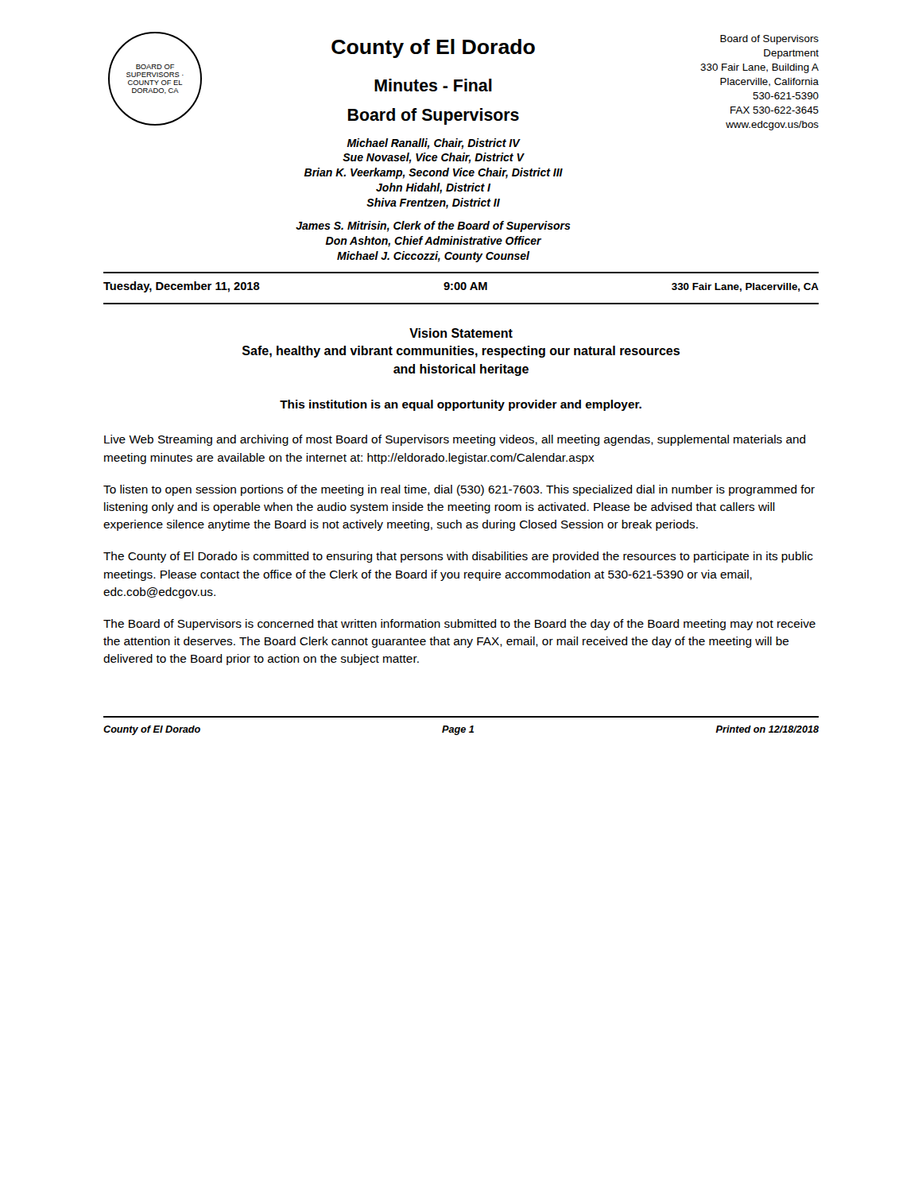BOARD OF SUPERVISORS · COUNTY OF EL DORADO, CA
County of El Dorado
Minutes - Final
Board of Supervisors
Michael Ranalli, Chair, District IV
Sue Novasel, Vice Chair, District V
Brian K. Veerkamp, Second Vice Chair, District III
John Hidahl, District I
Shiva Frentzen, District II
James S. Mitrisin, Clerk of the Board of Supervisors
Don Ashton, Chief Administrative Officer
Michael J. Ciccozzi, County Counsel
Board of Supervisors
Department
330 Fair Lane, Building A
Placerville, California
530-621-5390
FAX 530-622-3645
www.edcgov.us/bos
Tuesday, December 11, 2018
9:00 AM
330 Fair Lane, Placerville, CA
Vision Statement
Safe, healthy and vibrant communities, respecting our natural resources
and historical heritage
This institution is an equal opportunity provider and employer.
Live Web Streaming and archiving of most Board of Supervisors meeting videos, all meeting agendas, supplemental materials and meeting minutes are available on the internet at: http://eldorado.legistar.com/Calendar.aspx
To listen to open session portions of the meeting in real time, dial (530) 621-7603. This specialized dial in number is programmed for listening only and is operable when the audio system inside the meeting room is activated. Please be advised that callers will experience silence anytime the Board is not actively meeting, such as during Closed Session or break periods.
The County of El Dorado is committed to ensuring that persons with disabilities are provided the resources to participate in its public meetings. Please contact the office of the Clerk of the Board if you require accommodation at 530-621-5390 or via email, edc.cob@edcgov.us.
The Board of Supervisors is concerned that written information submitted to the Board the day of the Board meeting may not receive the attention it deserves. The Board Clerk cannot guarantee that any FAX, email, or mail received the day of the meeting will be delivered to the Board prior to action on the subject matter.
County of El Dorado
Page 1
Printed on 12/18/2018